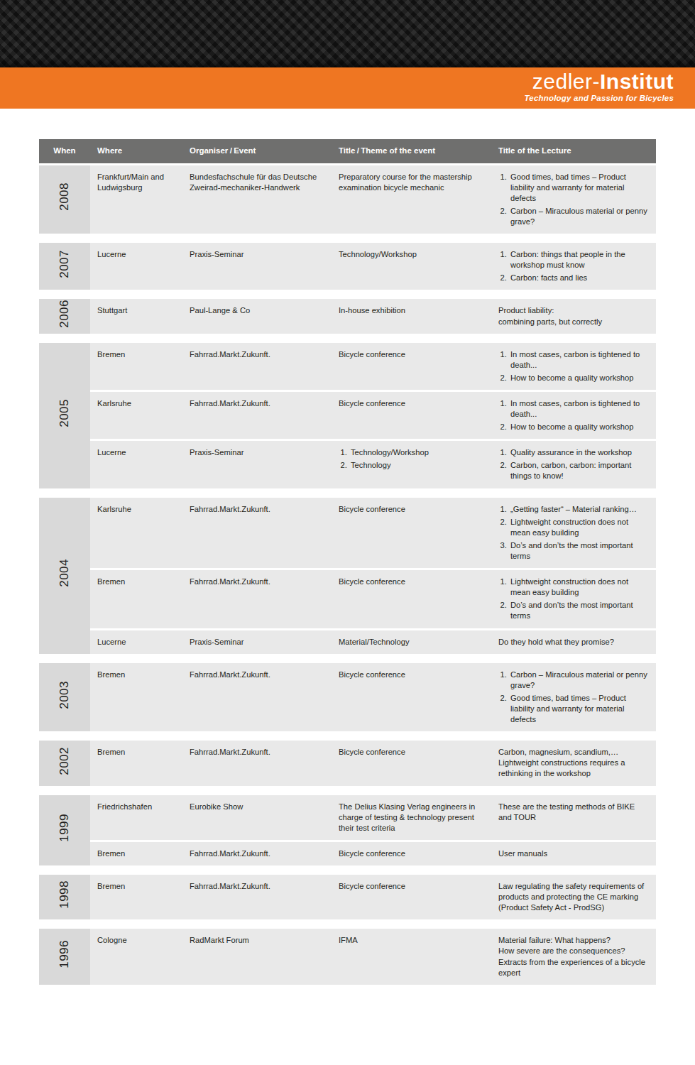zedler-Institut
Technology and Passion for Bicycles
| When | Where | Organiser / Event | Title / Theme of the event | Title of the Lecture |
| --- | --- | --- | --- | --- |
| 2008 | Frankfurt/Main and Ludwigsburg | Bundesfachschule für das Deutsche Zweirad-mechaniker-Handwerk | Preparatory course for the mastership examination bicycle mechanic | Good times, bad times – Product liability and warranty for material defects Carbon – Miraculous material or penny grave? |
| 2007 | Lucerne | Praxis-Seminar | Technology/Workshop | Carbon: things that people in the workshop must know Carbon: facts and lies |
| 2006 | Stuttgart | Paul-Lange & Co | In-house exhibition | Product liability: combining parts, but correctly |
| 2005 | Bremen | Fahrrad.Markt.Zukunft. | Bicycle conference | In most cases, carbon is tightened to death... How to become a quality workshop |
| Karlsruhe | Fahrrad.Markt.Zukunft. | Bicycle conference | In most cases, carbon is tightened to death... How to become a quality workshop |
| Lucerne | Praxis-Seminar | Technology/Workshop Technology | Quality assurance in the workshop Carbon, carbon, carbon: important things to know! |
| 2004 | Karlsruhe | Fahrrad.Markt.Zukunft. | Bicycle conference | „Getting faster“ – Material ranking… Lightweight construction does not mean easy building Do’s and don’ts the most important terms |
| Bremen | Fahrrad.Markt.Zukunft. | Bicycle conference | Lightweight construction does not mean easy building Do’s and don’ts the most important terms |
| Lucerne | Praxis-Seminar | Material/Technology | Do they hold what they promise? |
| 2003 | Bremen | Fahrrad.Markt.Zukunft. | Bicycle conference | Carbon – Miraculous material or penny grave? Good times, bad times – Product liability and warranty for material defects |
| 2002 | Bremen | Fahrrad.Markt.Zukunft. | Bicycle conference | Carbon, magnesium, scandium,… Lightweight constructions requires a rethinking in the workshop |
| 1999 | Friedrichshafen | Eurobike Show | The Delius Klasing Verlag engineers in charge of testing & technology present their test criteria | These are the testing methods of BIKE and TOUR |
| Bremen | Fahrrad.Markt.Zukunft. | Bicycle conference | User manuals |
| 1998 | Bremen | Fahrrad.Markt.Zukunft. | Bicycle conference | Law regulating the safety requirements of products and protecting the CE marking (Product Safety Act - ProdSG) |
| 1996 | Cologne | RadMarkt Forum | IFMA | Material failure: What happens? How severe are the consequences? Extracts from the experiences of a bicycle expert |